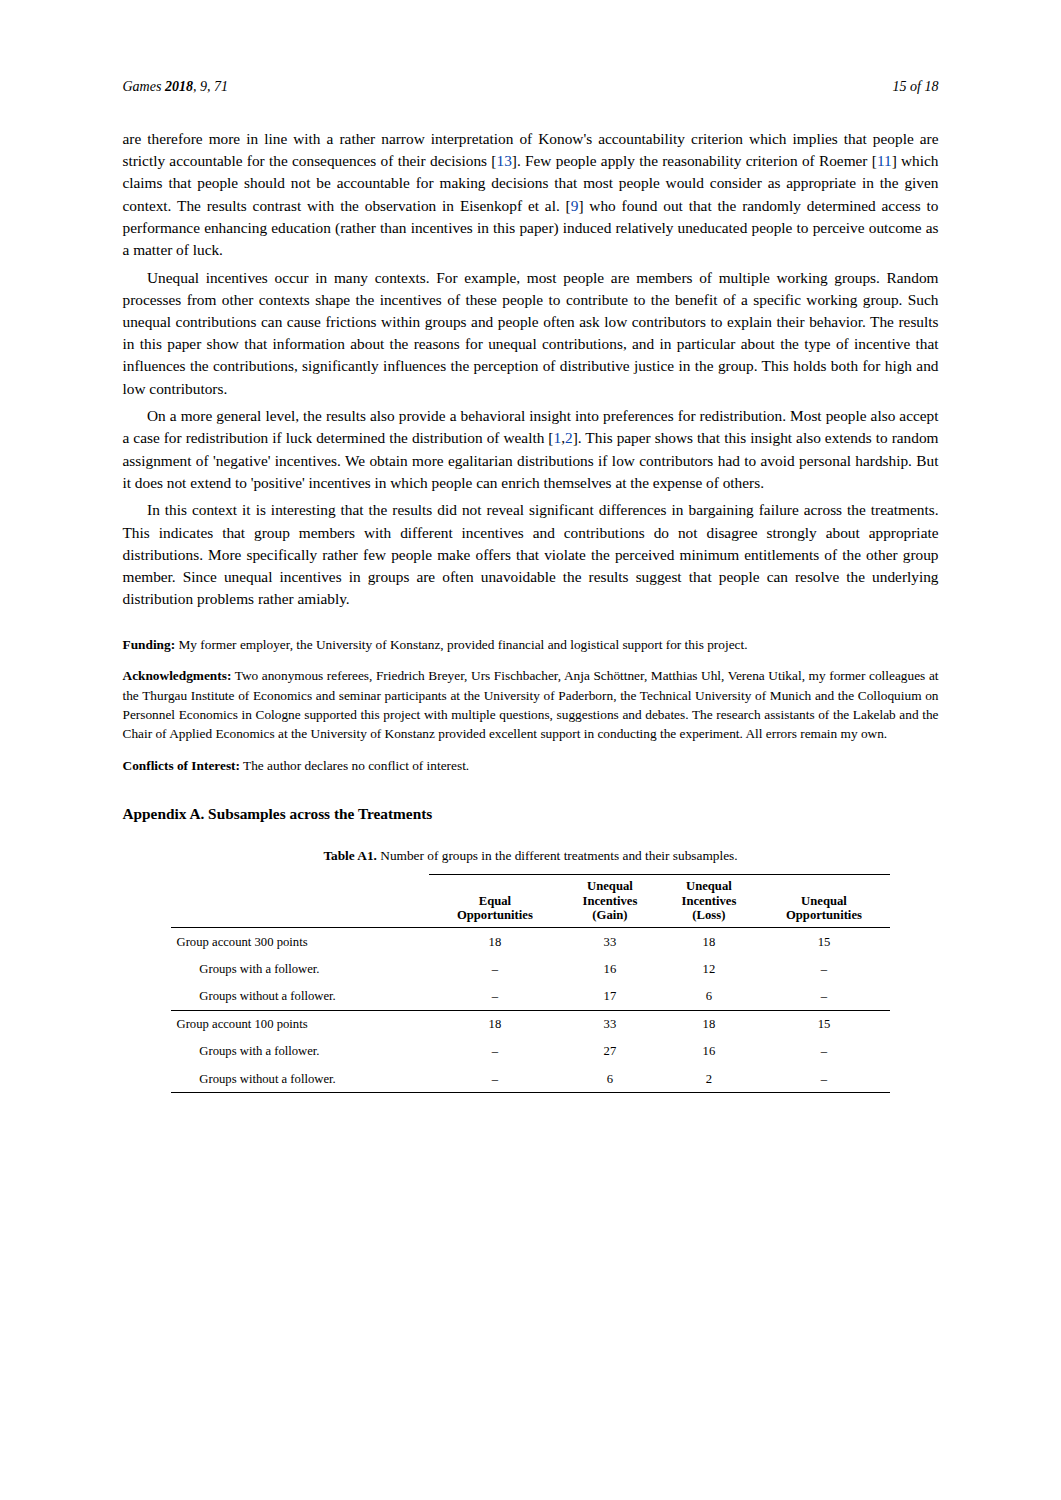Games 2018, 9, 71 15 of 18
are therefore more in line with a rather narrow interpretation of Konow's accountability criterion which implies that people are strictly accountable for the consequences of their decisions [13]. Few people apply the reasonability criterion of Roemer [11] which claims that people should not be accountable for making decisions that most people would consider as appropriate in the given context. The results contrast with the observation in Eisenkopf et al. [9] who found out that the randomly determined access to performance enhancing education (rather than incentives in this paper) induced relatively uneducated people to perceive outcome as a matter of luck.
Unequal incentives occur in many contexts. For example, most people are members of multiple working groups. Random processes from other contexts shape the incentives of these people to contribute to the benefit of a specific working group. Such unequal contributions can cause frictions within groups and people often ask low contributors to explain their behavior. The results in this paper show that information about the reasons for unequal contributions, and in particular about the type of incentive that influences the contributions, significantly influences the perception of distributive justice in the group. This holds both for high and low contributors.
On a more general level, the results also provide a behavioral insight into preferences for redistribution. Most people also accept a case for redistribution if luck determined the distribution of wealth [1,2]. This paper shows that this insight also extends to random assignment of 'negative' incentives. We obtain more egalitarian distributions if low contributors had to avoid personal hardship. But it does not extend to 'positive' incentives in which people can enrich themselves at the expense of others.
In this context it is interesting that the results did not reveal significant differences in bargaining failure across the treatments. This indicates that group members with different incentives and contributions do not disagree strongly about appropriate distributions. More specifically rather few people make offers that violate the perceived minimum entitlements of the other group member. Since unequal incentives in groups are often unavoidable the results suggest that people can resolve the underlying distribution problems rather amiably.
Funding: My former employer, the University of Konstanz, provided financial and logistical support for this project.
Acknowledgments: Two anonymous referees, Friedrich Breyer, Urs Fischbacher, Anja Schöttner, Matthias Uhl, Verena Utikal, my former colleagues at the Thurgau Institute of Economics and seminar participants at the University of Paderborn, the Technical University of Munich and the Colloquium on Personnel Economics in Cologne supported this project with multiple questions, suggestions and debates. The research assistants of the Lakelab and the Chair of Applied Economics at the University of Konstanz provided excellent support in conducting the experiment. All errors remain my own.
Conflicts of Interest: The author declares no conflict of interest.
Appendix A. Subsamples across the Treatments
Table A1. Number of groups in the different treatments and their subsamples.
| | Equal Opportunities | Unequal Incentives (Gain) | Unequal Incentives (Loss) | Unequal Opportunities |
| --- | --- | --- | --- | --- |
| Group account 300 points | 18 | 33 | 18 | 15 |
| Groups with a follower. | – | 16 | 12 | – |
| Groups without a follower. | – | 17 | 6 | – |
| Group account 100 points | 18 | 33 | 18 | 15 |
| Groups with a follower. | – | 27 | 16 | – |
| Groups without a follower. | – | 6 | 2 | – |